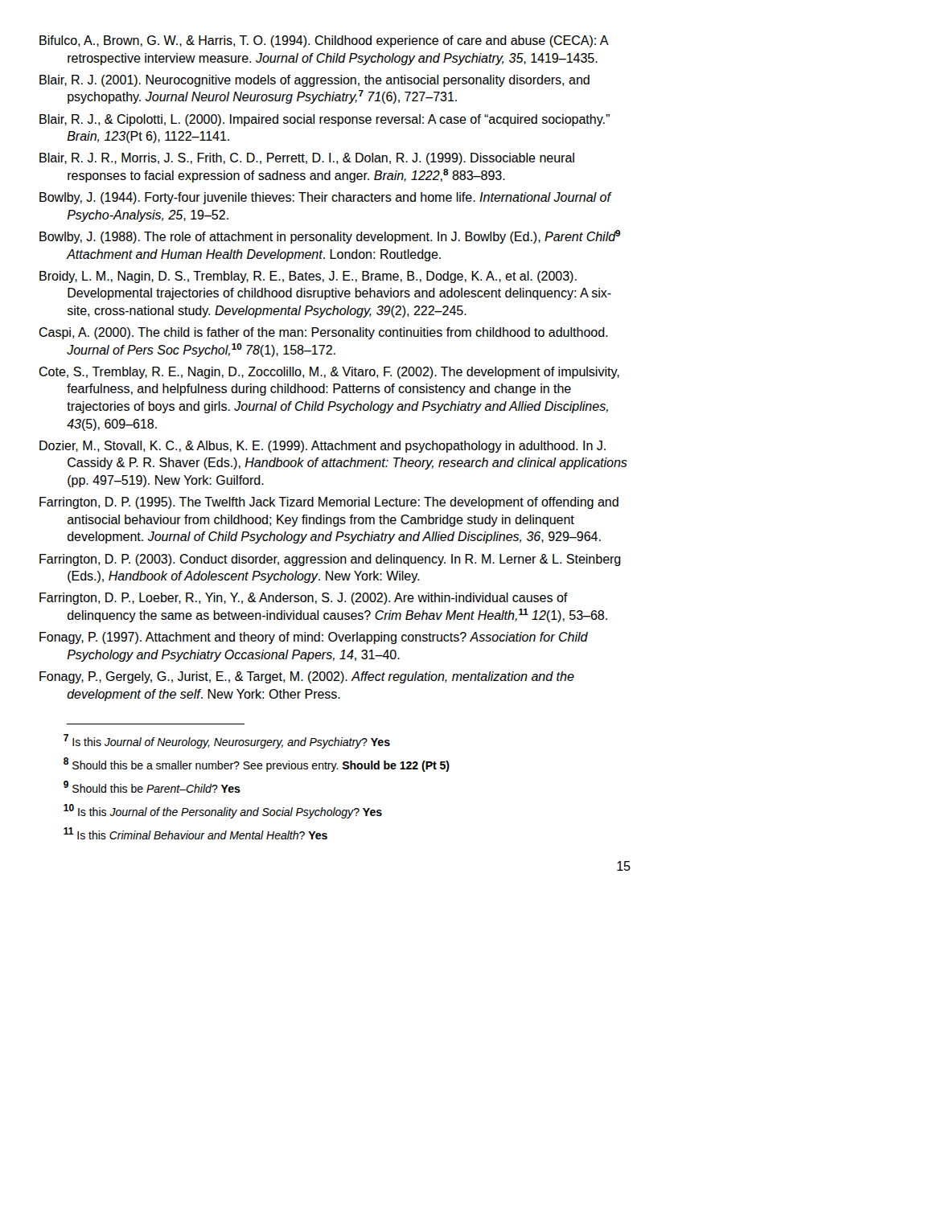Bifulco, A., Brown, G. W., & Harris, T. O. (1994). Childhood experience of care and abuse (CECA): A retrospective interview measure. Journal of Child Psychology and Psychiatry, 35, 1419–1435.
Blair, R. J. (2001). Neurocognitive models of aggression, the antisocial personality disorders, and psychopathy. Journal Neurol Neurosurg Psychiatry,7 71(6), 727–731.
Blair, R. J., & Cipolotti, L. (2000). Impaired social response reversal: A case of “acquired sociopathy.” Brain, 123(Pt 6), 1122–1141.
Blair, R. J. R., Morris, J. S., Frith, C. D., Perrett, D. I., & Dolan, R. J. (1999). Dissociable neural responses to facial expression of sadness and anger. Brain, 1222,8 883–893.
Bowlby, J. (1944). Forty-four juvenile thieves: Their characters and home life. International Journal of Psycho-Analysis, 25, 19–52.
Bowlby, J. (1988). The role of attachment in personality development. In J. Bowlby (Ed.), Parent Child9 Attachment and Human Health Development. London: Routledge.
Broidy, L. M., Nagin, D. S., Tremblay, R. E., Bates, J. E., Brame, B., Dodge, K. A., et al. (2003). Developmental trajectories of childhood disruptive behaviors and adolescent delinquency: A six-site, cross-national study. Developmental Psychology, 39(2), 222–245.
Caspi, A. (2000). The child is father of the man: Personality continuities from childhood to adulthood. Journal of Pers Soc Psychol,10 78(1), 158–172.
Cote, S., Tremblay, R. E., Nagin, D., Zoccolillo, M., & Vitaro, F. (2002). The development of impulsivity, fearfulness, and helpfulness during childhood: Patterns of consistency and change in the trajectories of boys and girls. Journal of Child Psychology and Psychiatry and Allied Disciplines, 43(5), 609–618.
Dozier, M., Stovall, K. C., & Albus, K. E. (1999). Attachment and psychopathology in adulthood. In J. Cassidy & P. R. Shaver (Eds.), Handbook of attachment: Theory, research and clinical applications (pp. 497–519). New York: Guilford.
Farrington, D. P. (1995). The Twelfth Jack Tizard Memorial Lecture: The development of offending and antisocial behaviour from childhood; Key findings from the Cambridge study in delinquent development. Journal of Child Psychology and Psychiatry and Allied Disciplines, 36, 929–964.
Farrington, D. P. (2003). Conduct disorder, aggression and delinquency. In R. M. Lerner & L. Steinberg (Eds.), Handbook of Adolescent Psychology. New York: Wiley.
Farrington, D. P., Loeber, R., Yin, Y., & Anderson, S. J. (2002). Are within-individual causes of delinquency the same as between-individual causes? Crim Behav Ment Health,11 12(1), 53–68.
Fonagy, P. (1997). Attachment and theory of mind: Overlapping constructs? Association for Child Psychology and Psychiatry Occasional Papers, 14, 31–40.
Fonagy, P., Gergely, G., Jurist, E., & Target, M. (2002). Affect regulation, mentalization and the development of the self. New York: Other Press.
7 Is this Journal of Neurology, Neurosurgery, and Psychiatry? Yes
8 Should this be a smaller number? See previous entry. Should be 122 (Pt 5)
9 Should this be Parent–Child? Yes
10 Is this Journal of the Personality and Social Psychology? Yes
11 Is this Criminal Behaviour and Mental Health? Yes
15